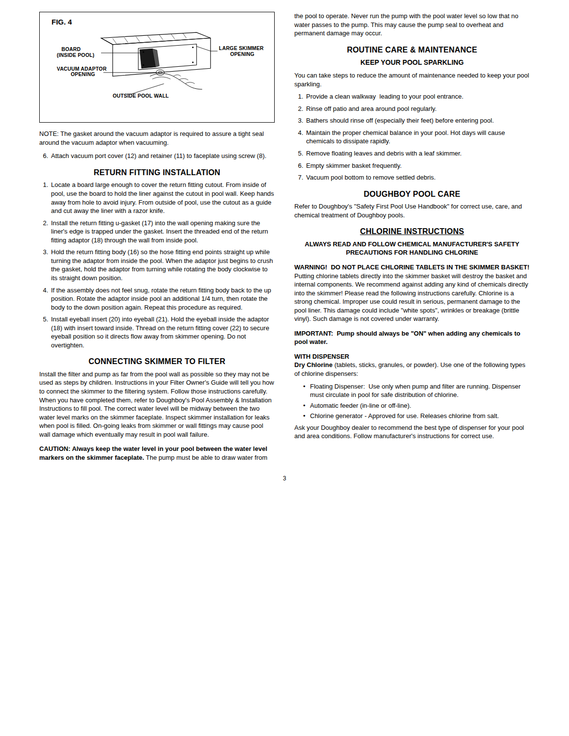FIG. 4
BOARD (INSIDE POOL) LARGE SKIMMER OPENING VACUUM ADAPTOR OPENING OUTSIDE POOL WALL
NOTE: The gasket around the vacuum adaptor is required to assure a tight seal around the vacuum adaptor when vacuuming.
Attach vacuum port cover (12) and retainer (11) to faceplate using screw (8).
RETURN FITTING INSTALLATION
Locate a board large enough to cover the return fitting cutout. From inside of pool, use the board to hold the liner against the cutout in pool wall. Keep hands away from hole to avoid injury. From outside of pool, use the cutout as a guide and cut away the liner with a razor knife.
Install the return fitting u-gasket (17) into the wall opening making sure the liner's edge is trapped under the gasket. Insert the threaded end of the return fitting adaptor (18) through the wall from inside pool.
Hold the return fitting body (16) so the hose fitting end points straight up while turning the adaptor from inside the pool. When the adaptor just begins to crush the gasket, hold the adaptor from turning while rotating the body clockwise to its straight down position.
If the assembly does not feel snug, rotate the return fitting body back to the up position. Rotate the adaptor inside pool an additional 1/4 turn, then rotate the body to the down position again. Repeat this procedure as required.
Install eyeball insert (20) into eyeball (21). Hold the eyeball inside the adaptor (18) with insert toward inside. Thread on the return fitting cover (22) to secure eyeball position so it directs flow away from skimmer opening. Do not overtighten.
CONNECTING SKIMMER TO FILTER
Install the filter and pump as far from the pool wall as possible so they may not be used as steps by children. Instructions in your Filter Owner's Guide will tell you how to connect the skimmer to the filtering system. Follow those instructions carefully. When you have completed them, refer to Doughboy's Pool Assembly & Installation Instructions to fill pool. The correct water level will be midway between the two water level marks on the skimmer faceplate. Inspect skimmer installation for leaks when pool is filled. On-going leaks from skimmer or wall fittings may cause pool wall damage which eventually may result in pool wall failure.
CAUTION: Always keep the water level in your pool between the water level markers on the skimmer faceplate. The pump must be able to draw water from
the pool to operate. Never run the pump with the pool water level so low that no water passes to the pump. This may cause the pump seal to overheat and permanent damage may occur.
ROUTINE CARE & MAINTENANCE
KEEP YOUR POOL SPARKLING
You can take steps to reduce the amount of maintenance needed to keep your pool sparkling.
Provide a clean walkway leading to your pool entrance.
Rinse off patio and area around pool regularly.
Bathers should rinse off (especially their feet) before entering pool.
Maintain the proper chemical balance in your pool. Hot days will cause chemicals to dissipate rapidly.
Remove floating leaves and debris with a leaf skimmer.
Empty skimmer basket frequently.
Vacuum pool bottom to remove settled debris.
DOUGHBOY POOL CARE
Refer to Doughboy's "Safety First Pool Use Handbook" for correct use, care, and chemical treatment of Doughboy pools.
CHLORINE INSTRUCTIONS
ALWAYS READ AND FOLLOW CHEMICAL MANUFACTURER'S SAFETY PRECAUTIONS FOR HANDLING CHLORINE
WARNING! DO NOT PLACE CHLORINE TABLETS IN THE SKIMMER BASKET! Putting chlorine tablets directly into the skimmer basket will destroy the basket and internal components. We recommend against adding any kind of chemicals directly into the skimmer! Please read the following instructions carefully. Chlorine is a strong chemical. Improper use could result in serious, permanent damage to the pool liner. This damage could include "white spots", wrinkles or breakage (brittle vinyl). Such damage is not covered under warranty.
IMPORTANT: Pump should always be "ON" when adding any chemicals to pool water.
WITH DISPENSER
Dry Chlorine (tablets, sticks, granules, or powder). Use one of the following types of chlorine dispensers:
Floating Dispenser: Use only when pump and filter are running. Dispenser must circulate in pool for safe distribution of chlorine.
Automatic feeder (in-line or off-line).
Chlorine generator - Approved for use. Releases chlorine from salt.
Ask your Doughboy dealer to recommend the best type of dispenser for your pool and area conditions. Follow manufacturer's instructions for correct use.
3